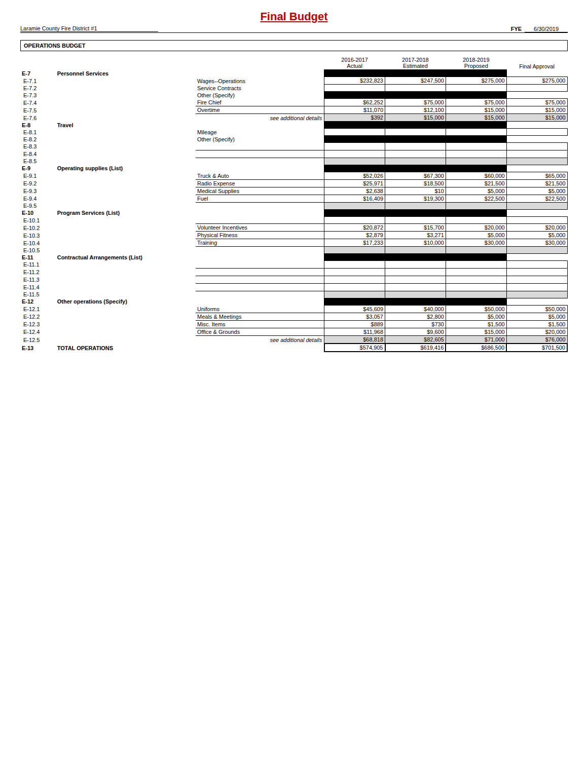Final Budget
Laramie County Fire District #1
FYE 6/30/2019
OPERATIONS BUDGET
| | | | 2016-2017 Actual | 2017-2018 Estimated | 2018-2019 Proposed | Final Approval |
| E-7 | Personnel Services | | | | | |
| E-7.1 | | Wages--Operations | $232,823 | $247,500 | $275,000 | $275,000 |
| E-7.2 | | Service Contracts | | | | |
| E-7.3 | | Other (Specify) | | | | |
| E-7.4 | | Fire Chief | $62,252 | $75,000 | $75,000 | $75,000 |
| E-7.5 | | Overtime | $11,070 | $12,100 | $15,000 | $15,000 |
| E-7.6 | | see additional details | $392 | $15,000 | $15,000 | $15,000 |
| E-8 | Travel | | | | | |
| E-8.1 | | Mileage | | | | |
| E-8.2 | | Other (Specify) | | | | |
| E-8.3 | | | | | | |
| E-8.4 | | | | | | |
| E-8.5 | | | | | | |
| E-9 | Operating supplies (List) | | | | | |
| E-9.1 | | Truck & Auto | $52,026 | $67,300 | $60,000 | $65,000 |
| E-9.2 | | Radio Expense | $25,971 | $18,500 | $21,500 | $21,500 |
| E-9.3 | | Medical Supplies | $2,638 | $10 | $5,000 | $5,000 |
| E-9.4 | | Fuel | $16,409 | $19,300 | $22,500 | $22,500 |
| E-9.5 | | | | | | |
| E-10 | Program Services (List) | | | | | |
| E-10.1 | | | | | | |
| E-10.2 | | Volunteer Incentives | $20,872 | $15,700 | $20,000 | $20,000 |
| E-10.3 | | Physical Fitness | $2,879 | $3,271 | $5,000 | $5,000 |
| E-10.4 | | Training | $17,233 | $10,000 | $30,000 | $30,000 |
| E-10.5 | | | | | | |
| E-11 | Contractual Arrangements (List) | | | | | |
| E-11.1 | | | | | | |
| E-11.2 | | | | | | |
| E-11.3 | | | | | | |
| E-11.4 | | | | | | |
| E-11.5 | | | | | | |
| E-12 | Other operations (Specify) | | | | | |
| E-12.1 | | Uniforms | $45,609 | $40,000 | $50,000 | $50,000 |
| E-12.2 | | Meals & Meetings | $3,057 | $2,800 | $5,000 | $5,000 |
| E-12.3 | | Misc. Items | $889 | $730 | $1,500 | $1,500 |
| E-12.4 | | Office & Grounds | $11,968 | $9,600 | $15,000 | $20,000 |
| E-12.5 | | see additional details | $68,818 | $82,605 | $71,000 | $76,000 |
| E-13 | TOTAL OPERATIONS | $574,905 | $619,416 | $686,500 | $701,500 |